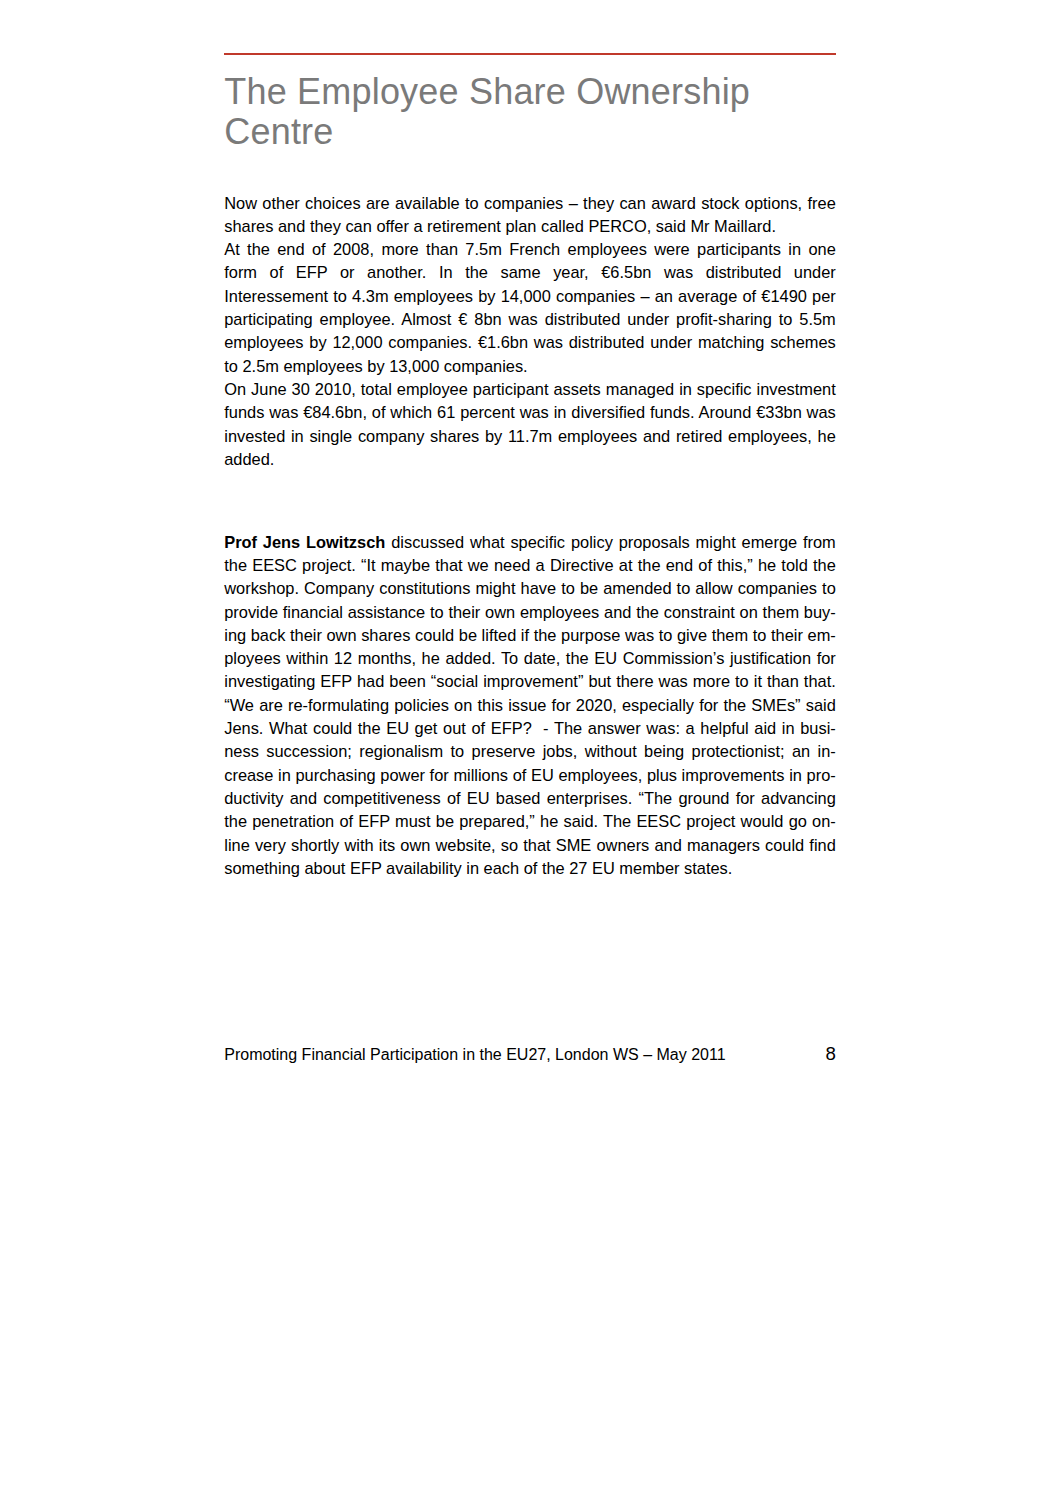The Employee Share Ownership Centre
Now other choices are available to companies – they can award stock options, free shares and they can offer a retirement plan called PERCO, said Mr Maillard.
At the end of 2008, more than 7.5m French employees were participants in one form of EFP or another. In the same year, €6.5bn was distributed under Interessement to 4.3m employees by 14,000 companies – an average of €1490 per participating employee. Almost € 8bn was distributed under profit-sharing to 5.5m employees by 12,000 companies. €1.6bn was distributed under matching schemes to 2.5m employees by 13,000 companies.
On June 30 2010, total employee participant assets managed in specific investment funds was €84.6bn, of which 61 percent was in diversified funds. Around €33bn was invested in single company shares by 11.7m employees and retired employees, he added.
Prof Jens Lowitzsch discussed what specific policy proposals might emerge from the EESC project. “It maybe that we need a Directive at the end of this,” he told the workshop. Company constitutions might have to be amended to allow companies to provide financial assistance to their own employees and the constraint on them buying back their own shares could be lifted if the purpose was to give them to their employees within 12 months, he added. To date, the EU Commission’s justification for investigating EFP had been “social improvement” but there was more to it than that. “We are re-formulating policies on this issue for 2020, especially for the SMEs” said Jens. What could the EU get out of EFP? - The answer was: a helpful aid in business succession; regionalism to preserve jobs, without being protectionist; an increase in purchasing power for millions of EU employees, plus improvements in productivity and competitiveness of EU based enterprises. “The ground for advancing the penetration of EFP must be prepared,” he said. The EESC project would go online very shortly with its own website, so that SME owners and managers could find something about EFP availability in each of the 27 EU member states.
Promoting Financial Participation in the EU27, London WS – May 2011 8